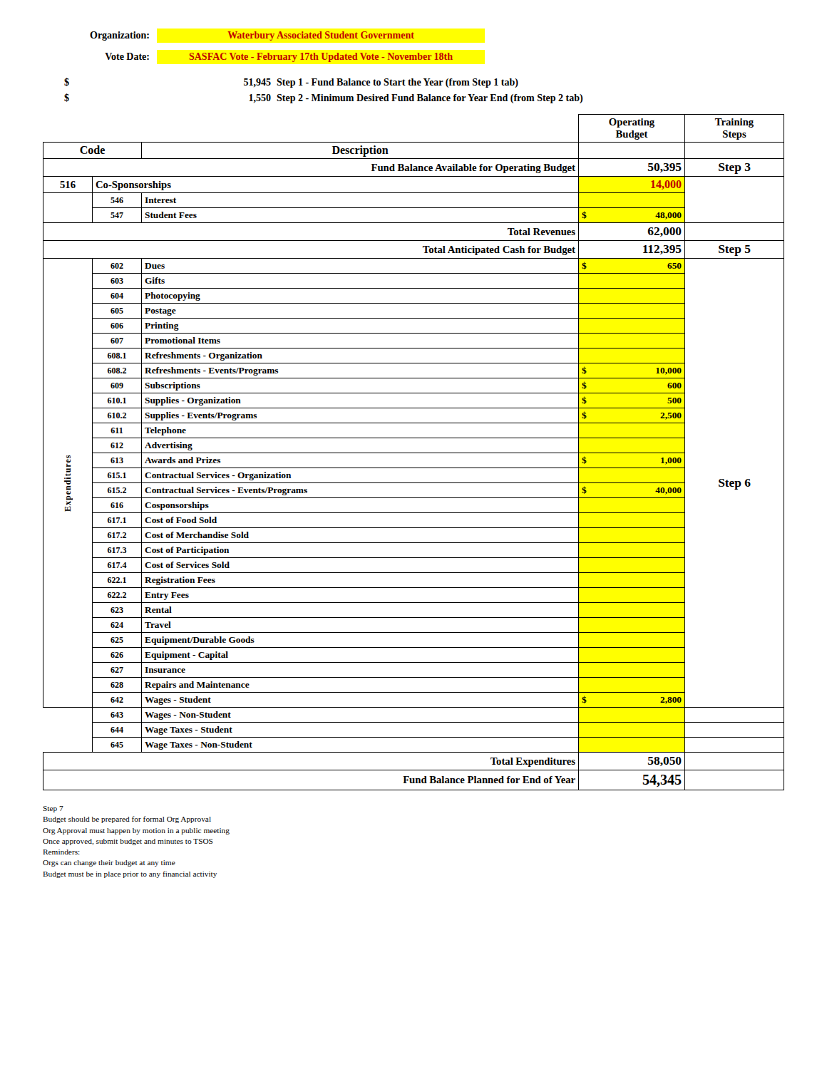Organization:
Waterbury Associated Student Government
Vote Date:
SASFAC Vote - February 17th Updated Vote - November 18th
$ 51,945 Step 1 - Fund Balance to Start the Year (from Step 1 tab)
$ 1,550 Step 2 - Minimum Desired Fund Balance for Year End (from Step 2 tab)
| | | Operating Budget | Training Steps |
| Code | Description | | |
| Fund Balance Available for Operating Budget | 50,395 | Step 3 |
| 516 | Co-Sponsorships | 14,000 | |
| | 546 | Interest | |
| 547 | Student Fees | $ 48,000 |
| Total Revenues | 62,000 | |
| Total Anticipated Cash for Budget | 112,395 | Step 5 |
| Expenditures | 602 | Dues | $ 650 | Step 6 |
| 603 | Gifts | |
| 604 | Photocopying | |
| 605 | Postage | |
| 606 | Printing | |
| 607 | Promotional Items | |
| 608.1 | Refreshments - Organization | |
| 608.2 | Refreshments - Events/Programs | $ 10,000 |
| 609 | Subscriptions | $ 600 |
| 610.1 | Supplies - Organization | $ 500 |
| 610.2 | Supplies - Events/Programs | $ 2,500 |
| 611 | Telephone | |
| 612 | Advertising | |
| 613 | Awards and Prizes | $ 1,000 |
| 615.1 | Contractual Services - Organization | |
| 615.2 | Contractual Services - Events/Programs | $ 40,000 |
| 616 | Cosponsorships | |
| 617.1 | Cost of Food Sold | |
| 617.2 | Cost of Merchandise Sold | |
| 617.3 | Cost of Participation | |
| 617.4 | Cost of Services Sold | |
| 622.1 | Registration Fees | |
| 622.2 | Entry Fees | |
| 623 | Rental | |
| 624 | Travel | |
| 625 | Equipment/Durable Goods | |
| 626 | Equipment - Capital | |
| 627 | Insurance | |
| 628 | Repairs and Maintenance | |
| 642 | Wages - Student | $ 2,800 |
| | 643 | Wages - Non-Student | | |
| | 644 | Wage Taxes - Student | | |
| | 645 | Wage Taxes - Non-Student | | |
| Total Expenditures | 58,050 | |
| Fund Balance Planned for End of Year | 54,345 | |
Step 7
Budget should be prepared for formal Org Approval
Org Approval must happen by motion in a public meeting
Once approved, submit budget and minutes to TSOS
Reminders:
Orgs can change their budget at any time
Budget must be in place prior to any financial activity